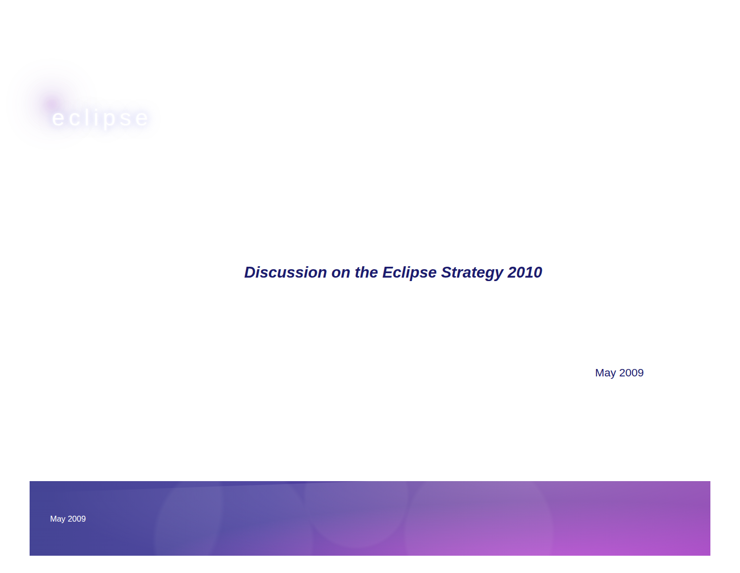eclipse
Discussion on the Eclipse Strategy 2010
May 2009
May 2009